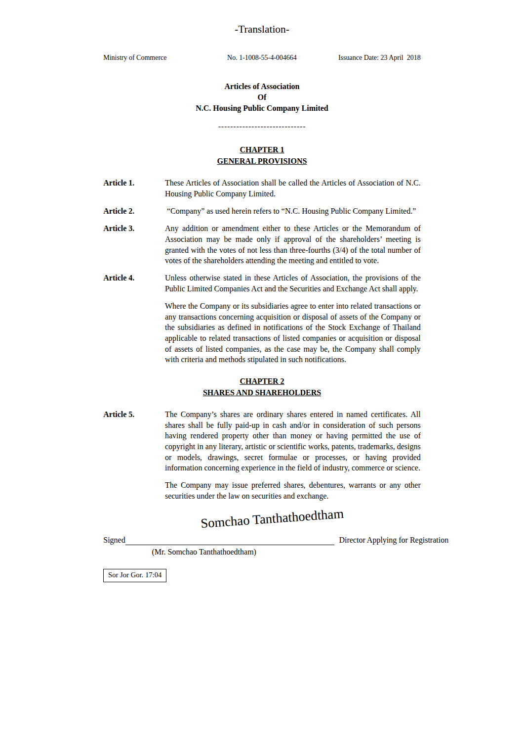-Translation-
| Ministry of Commerce | No. 1-1008-55-4-004664 | Issuance Date: 23 April 2018 |
Articles of Association
Of
N.C. Housing Public Company Limited
-----------------------------
CHAPTER 1
GENERAL PROVISIONS
Article 1.
These Articles of Association shall be called the Articles of Association of N.C. Housing Public Company Limited.
Article 2.
“Company” as used herein refers to “N.C. Housing Public Company Limited.”
Article 3.
Any addition or amendment either to these Articles or the Memorandum of Association may be made only if approval of the shareholders’ meeting is granted with the votes of not less than three-fourths (3/4) of the total number of votes of the shareholders attending the meeting and entitled to vote.
Article 4.
Unless otherwise stated in these Articles of Association, the provisions of the Public Limited Companies Act and the Securities and Exchange Act shall apply.
Where the Company or its subsidiaries agree to enter into related transactions or any transactions concerning acquisition or disposal of assets of the Company or the subsidiaries as defined in notifications of the Stock Exchange of Thailand applicable to related transactions of listed companies or acquisition or disposal of assets of listed companies, as the case may be, the Company shall comply with criteria and methods stipulated in such notifications.
CHAPTER 2
SHARES AND SHAREHOLDERS
Article 5.
The Company’s shares are ordinary shares entered in named certificates. All shares shall be fully paid-up in cash and/or in consideration of such persons having rendered property other than money or having permitted the use of copyright in any literary, artistic or scientific works, patents, trademarks, designs or models, drawings, secret formulae or processes, or having provided information concerning experience in the field of industry, commerce or science.
The Company may issue preferred shares, debentures, warrants or any other securities under the law on securities and exchange.
Somchao Tanthathoedtham
Signed Director Applying for Registration
(Mr. Somchao Tanthathoedtham)
Sor Jor Gor. 17:04